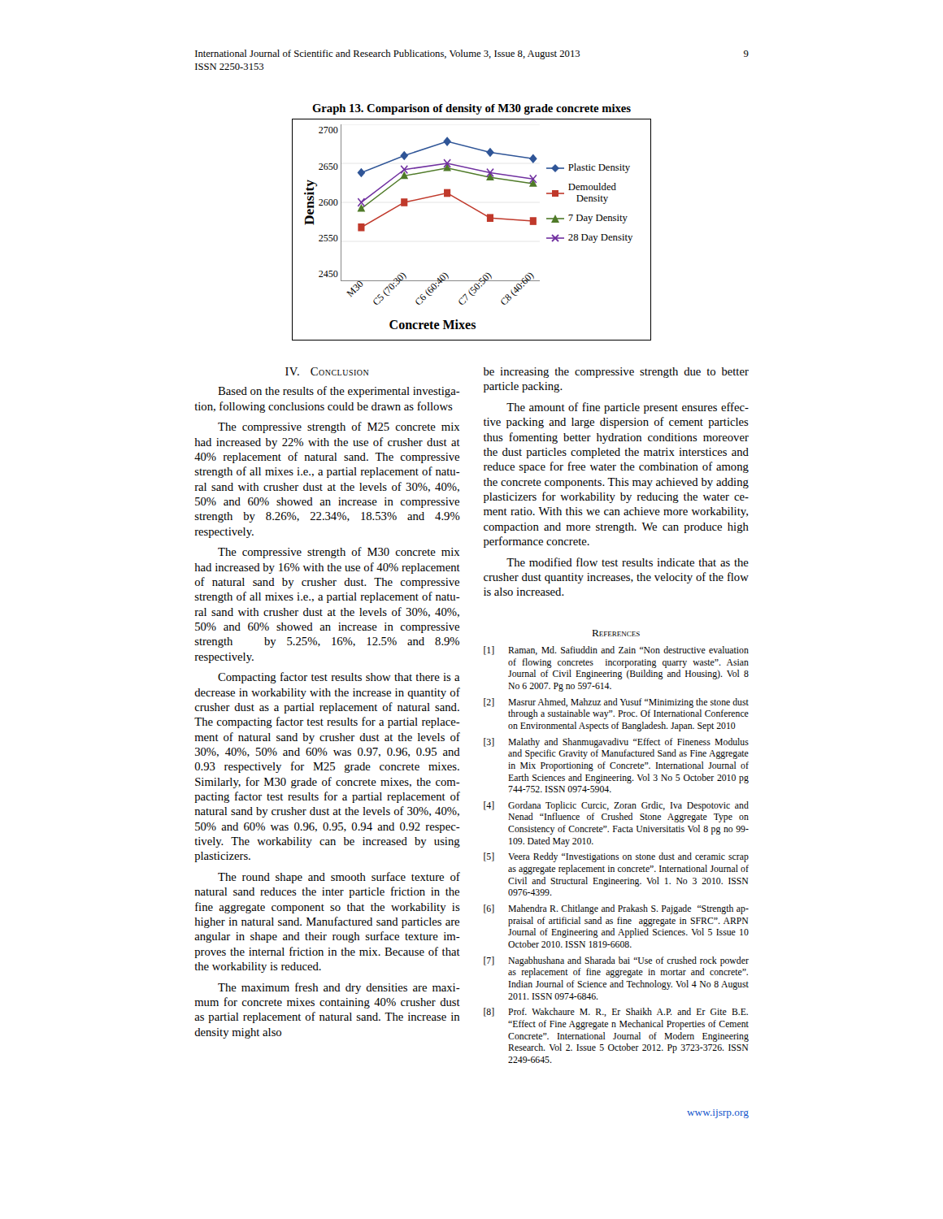International Journal of Scientific and Research Publications, Volume 3, Issue 8, August 2013
ISSN 2250-3153 9
Graph 13. Comparison of density of M30 grade concrete mixes
Density
2700
2650
2600
2550
2450
Plastic Density
Demoulded
Density
7 Day Density
28 Day Density
M30 C5 (70:30) C6 (60:40) C7 (50:50) C8 (40:60)
Concrete Mixes
IV. Conclusion
Based on the results of the experimental investigation, following conclusions could be drawn as follows
The compressive strength of M25 concrete mix had increased by 22% with the use of crusher dust at 40% replacement of natural sand. The compressive strength of all mixes i.e., a partial replacement of natural sand with crusher dust at the levels of 30%, 40%, 50% and 60% showed an increase in compressive strength by 8.26%, 22.34%, 18.53% and 4.9% respectively.
The compressive strength of M30 concrete mix had increased by 16% with the use of 40% replacement of natural sand by crusher dust. The compressive strength of all mixes i.e., a partial replacement of natural sand with crusher dust at the levels of 30%, 40%, 50% and 60% showed an increase in compressive strength by 5.25%, 16%, 12.5% and 8.9% respectively.
Compacting factor test results show that there is a decrease in workability with the increase in quantity of crusher dust as a partial replacement of natural sand. The compacting factor test results for a partial replacement of natural sand by crusher dust at the levels of 30%, 40%, 50% and 60% was 0.97, 0.96, 0.95 and 0.93 respectively for M25 grade concrete mixes. Similarly, for M30 grade of concrete mixes, the compacting factor test results for a partial replacement of natural sand by crusher dust at the levels of 30%, 40%, 50% and 60% was 0.96, 0.95, 0.94 and 0.92 respectively. The workability can be increased by using plasticizers.
The round shape and smooth surface texture of natural sand reduces the inter particle friction in the fine aggregate component so that the workability is higher in natural sand. Manufactured sand particles are angular in shape and their rough surface texture improves the internal friction in the mix. Because of that the workability is reduced.
The maximum fresh and dry densities are maximum for concrete mixes containing 40% crusher dust as partial replacement of natural sand. The increase in density might also
be increasing the compressive strength due to better particle packing.
The amount of fine particle present ensures effective packing and large dispersion of cement particles thus fomenting better hydration conditions moreover the dust particles completed the matrix interstices and reduce space for free water the combination of among the concrete components. This may achieved by adding plasticizers for workability by reducing the water cement ratio. With this we can achieve more workability, compaction and more strength. We can produce high performance concrete.
The modified flow test results indicate that as the crusher dust quantity increases, the velocity of the flow is also increased.
References
Raman, Md. Safiuddin and Zain “Non destructive evaluation of flowing concretes incorporating quarry waste”. Asian Journal of Civil Engineering (Building and Housing). Vol 8 No 6 2007. Pg no 597-614.
Masrur Ahmed, Mahzuz and Yusuf “Minimizing the stone dust through a sustainable way”. Proc. Of International Conference on Environmental Aspects of Bangladesh. Japan. Sept 2010
Malathy and Shanmugavadivu “Effect of Fineness Modulus and Specific Gravity of Manufactured Sand as Fine Aggregate in Mix Proportioning of Concrete”. International Journal of Earth Sciences and Engineering. Vol 3 No 5 October 2010 pg 744-752. ISSN 0974-5904.
Gordana Toplicic Curcic, Zoran Grdic, Iva Despotovic and Nenad “Influence of Crushed Stone Aggregate Type on Consistency of Concrete”. Facta Universitatis Vol 8 pg no 99-109. Dated May 2010.
Veera Reddy “Investigations on stone dust and ceramic scrap as aggregate replacement in concrete”. International Journal of Civil and Structural Engineering. Vol 1. No 3 2010. ISSN 0976-4399.
Mahendra R. Chitlange and Prakash S. Pajgade “Strength appraisal of artificial sand as fine aggregate in SFRC”. ARPN Journal of Engineering and Applied Sciences. Vol 5 Issue 10 October 2010. ISSN 1819-6608.
Nagabhushana and Sharada bai “Use of crushed rock powder as replacement of fine aggregate in mortar and concrete”. Indian Journal of Science and Technology. Vol 4 No 8 August 2011. ISSN 0974-6846.
Prof. Wakchaure M. R., Er Shaikh A.P. and Er Gite B.E. “Effect of Fine Aggregate n Mechanical Properties of Cement Concrete”. International Journal of Modern Engineering Research. Vol 2. Issue 5 October 2012. Pp 3723-3726. ISSN 2249-6645.
www.ijsrp.org